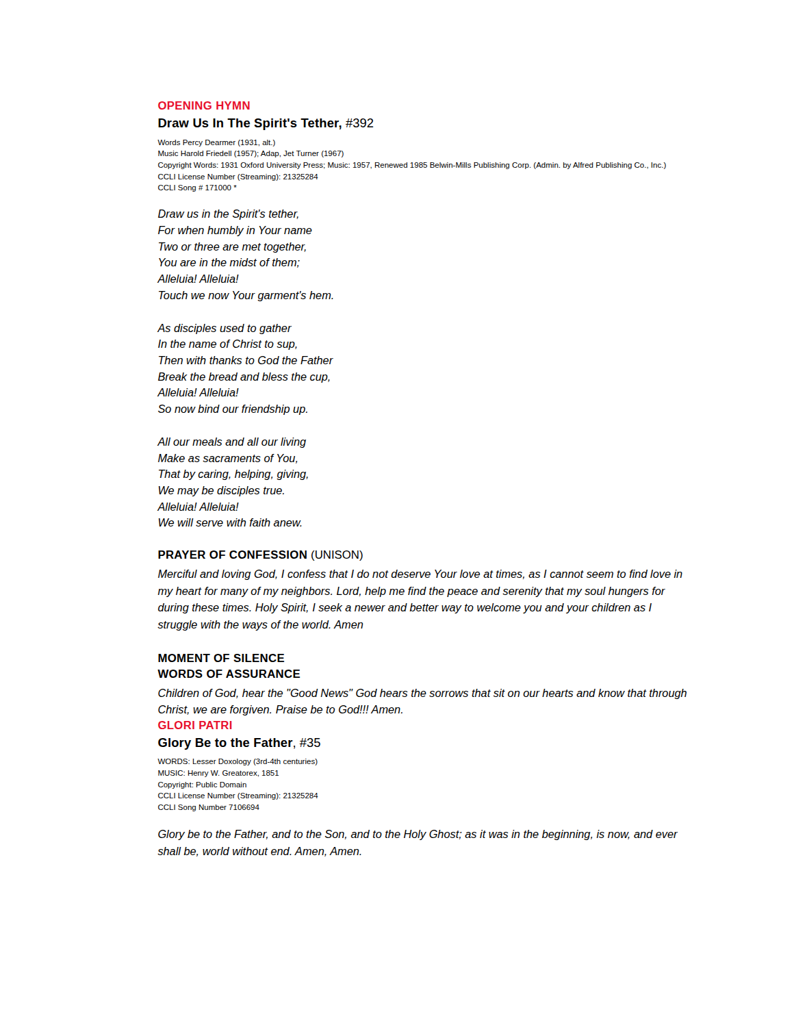Opening Hymn
Draw Us In The Spirit's Tether, #392
Words Percy Dearmer (1931, alt.)
Music Harold Friedell (1957); Adap, Jet Turner (1967)
Copyright Words: 1931 Oxford University Press; Music: 1957, Renewed 1985 Belwin-Mills Publishing Corp. (Admin. by Alfred Publishing Co., Inc.)
CCLI License Number (Streaming): 21325284
CCLI Song # 171000 *
Draw us in the Spirit's tether,
For when humbly in Your name
Two or three are met together,
You are in the midst of them;
Alleluia! Alleluia!
Touch we now Your garment's hem.
As disciples used to gather
In the name of Christ to sup,
Then with thanks to God the Father
Break the bread and bless the cup,
Alleluia! Alleluia!
So now bind our friendship up.
All our meals and all our living
Make as sacraments of You,
That by caring, helping, giving,
We may be disciples true.
Alleluia! Alleluia!
We will serve with faith anew.
Prayer of Confession (UNISON)
Merciful and loving God, I confess that I do not deserve Your love at times, as I cannot seem to find love in my heart for many of my neighbors. Lord, help me find the peace and serenity that my soul hungers for during these times. Holy Spirit, I seek a newer and better way to welcome you and your children as I struggle with the ways of the world. Amen
Moment of Silence
Words of Assurance
Children of God, hear the "Good News" God hears the sorrows that sit on our hearts and know that through Christ, we are forgiven. Praise be to God!!! Amen.
Glori Patri
Glory Be to the Father, #35
WORDS: Lesser Doxology (3rd-4th centuries)
MUSIC: Henry W. Greatorex, 1851
Copyright: Public Domain
CCLI License Number (Streaming): 21325284
CCLI Song Number 7106694
Glory be to the Father, and to the Son, and to the Holy Ghost; as it was in the beginning, is now, and ever shall be, world without end. Amen, Amen.